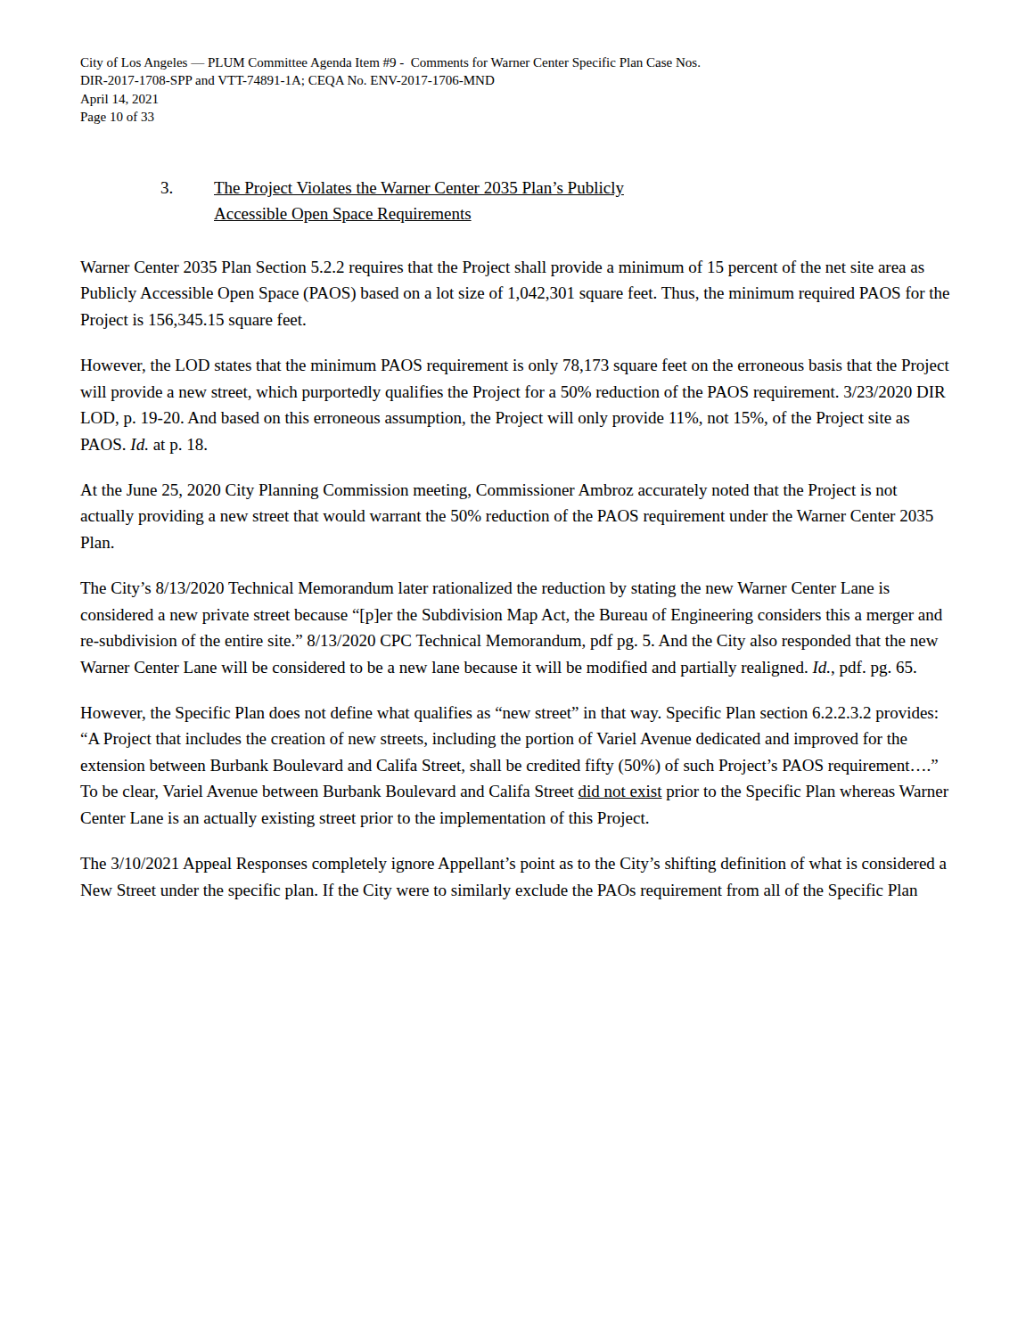City of Los Angeles — PLUM Committee Agenda Item #9 - Comments for Warner Center Specific Plan Case Nos. DIR-2017-1708-SPP and VTT-74891-1A; CEQA No. ENV-2017-1706-MND April 14, 2021 Page 10 of 33
3. The Project Violates the Warner Center 2035 Plan’s Publicly
Accessible Open Space Requirements
Warner Center 2035 Plan Section 5.2.2 requires that the Project shall provide a minimum of 15 percent of the net site area as Publicly Accessible Open Space (PAOS) based on a lot size of 1,042,301 square feet. Thus, the minimum required PAOS for the Project is 156,345.15 square feet.
However, the LOD states that the minimum PAOS requirement is only 78,173 square feet on the erroneous basis that the Project will provide a new street, which purportedly qualifies the Project for a 50% reduction of the PAOS requirement. 3/23/2020 DIR LOD, p. 19-20. And based on this erroneous assumption, the Project will only provide 11%, not 15%, of the Project site as PAOS. Id. at p. 18.
At the June 25, 2020 City Planning Commission meeting, Commissioner Ambroz accurately noted that the Project is not actually providing a new street that would warrant the 50% reduction of the PAOS requirement under the Warner Center 2035 Plan.
The City’s 8/13/2020 Technical Memorandum later rationalized the reduction by stating the new Warner Center Lane is considered a new private street because “[p]er the Subdivision Map Act, the Bureau of Engineering considers this a merger and re-subdivision of the entire site.” 8/13/2020 CPC Technical Memorandum, pdf pg. 5. And the City also responded that the new Warner Center Lane will be considered to be a new lane because it will be modified and partially realigned. Id., pdf. pg. 65.
However, the Specific Plan does not define what qualifies as “new street” in that way. Specific Plan section 6.2.2.3.2 provides: “A Project that includes the creation of new streets, including the portion of Variel Avenue dedicated and improved for the extension between Burbank Boulevard and Califa Street, shall be credited fifty (50%) of such Project’s PAOS requirement….” To be clear, Variel Avenue between Burbank Boulevard and Califa Street did not exist prior to the Specific Plan whereas Warner Center Lane is an actually existing street prior to the implementation of this Project.
The 3/10/2021 Appeal Responses completely ignore Appellant’s point as to the City’s shifting definition of what is considered a New Street under the specific plan. If the City were to similarly exclude the PAOs requirement from all of the Specific Plan